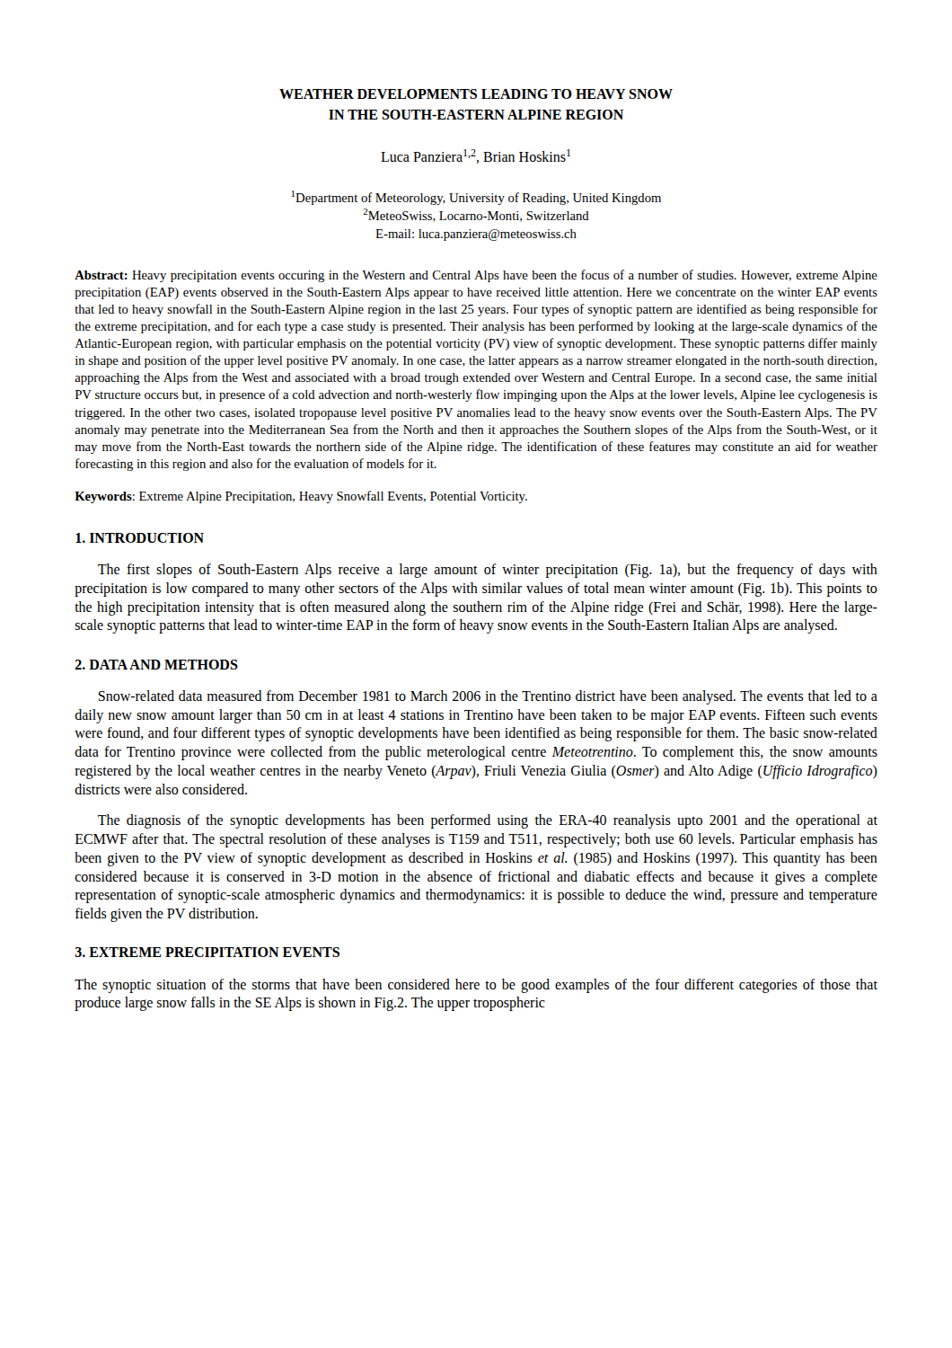Weather Developments Leading to Heavy Snow
in the South-Eastern Alpine Region
Luca Panziera1,2, Brian Hoskins1
1Department of Meteorology, University of Reading, United Kingdom
2MeteoSwiss, Locarno-Monti, Switzerland
E-mail: luca.panziera@meteoswiss.ch
Abstract: Heavy precipitation events occuring in the Western and Central Alps have been the focus of a number of studies. However, extreme Alpine precipitation (EAP) events observed in the South-Eastern Alps appear to have received little attention. Here we concentrate on the winter EAP events that led to heavy snowfall in the South-Eastern Alpine region in the last 25 years. Four types of synoptic pattern are identified as being responsible for the extreme precipitation, and for each type a case study is presented. Their analysis has been performed by looking at the large-scale dynamics of the Atlantic-European region, with particular emphasis on the potential vorticity (PV) view of synoptic development. These synoptic patterns differ mainly in shape and position of the upper level positive PV anomaly. In one case, the latter appears as a narrow streamer elongated in the north-south direction, approaching the Alps from the West and associated with a broad trough extended over Western and Central Europe. In a second case, the same initial PV structure occurs but, in presence of a cold advection and north-westerly flow impinging upon the Alps at the lower levels, Alpine lee cyclogenesis is triggered. In the other two cases, isolated tropopause level positive PV anomalies lead to the heavy snow events over the South-Eastern Alps. The PV anomaly may penetrate into the Mediterranean Sea from the North and then it approaches the Southern slopes of the Alps from the South-West, or it may move from the North-East towards the northern side of the Alpine ridge. The identification of these features may constitute an aid for weather forecasting in this region and also for the evaluation of models for it.
Keywords: Extreme Alpine Precipitation, Heavy Snowfall Events, Potential Vorticity.
1. Introduction
The first slopes of South-Eastern Alps receive a large amount of winter precipitation (Fig. 1a), but the frequency of days with precipitation is low compared to many other sectors of the Alps with similar values of total mean winter amount (Fig. 1b). This points to the high precipitation intensity that is often measured along the southern rim of the Alpine ridge (Frei and Schär, 1998). Here the large-scale synoptic patterns that lead to winter-time EAP in the form of heavy snow events in the South-Eastern Italian Alps are analysed.
2. Data and Methods
Snow-related data measured from December 1981 to March 2006 in the Trentino district have been analysed. The events that led to a daily new snow amount larger than 50 cm in at least 4 stations in Trentino have been taken to be major EAP events. Fifteen such events were found, and four different types of synoptic developments have been identified as being responsible for them. The basic snow-related data for Trentino province were collected from the public meterological centre Meteotrentino. To complement this, the snow amounts registered by the local weather centres in the nearby Veneto (Arpav), Friuli Venezia Giulia (Osmer) and Alto Adige (Ufficio Idrografico) districts were also considered.
The diagnosis of the synoptic developments has been performed using the ERA-40 reanalysis upto 2001 and the operational at ECMWF after that. The spectral resolution of these analyses is T159 and T511, respectively; both use 60 levels. Particular emphasis has been given to the PV view of synoptic development as described in Hoskins et al. (1985) and Hoskins (1997). This quantity has been considered because it is conserved in 3-D motion in the absence of frictional and diabatic effects and because it gives a complete representation of synoptic-scale atmospheric dynamics and thermodynamics: it is possible to deduce the wind, pressure and temperature fields given the PV distribution.
3. Extreme Precipitation Events
The synoptic situation of the storms that have been considered here to be good examples of the four different categories of those that produce large snow falls in the SE Alps is shown in Fig.2. The upper tropospheric